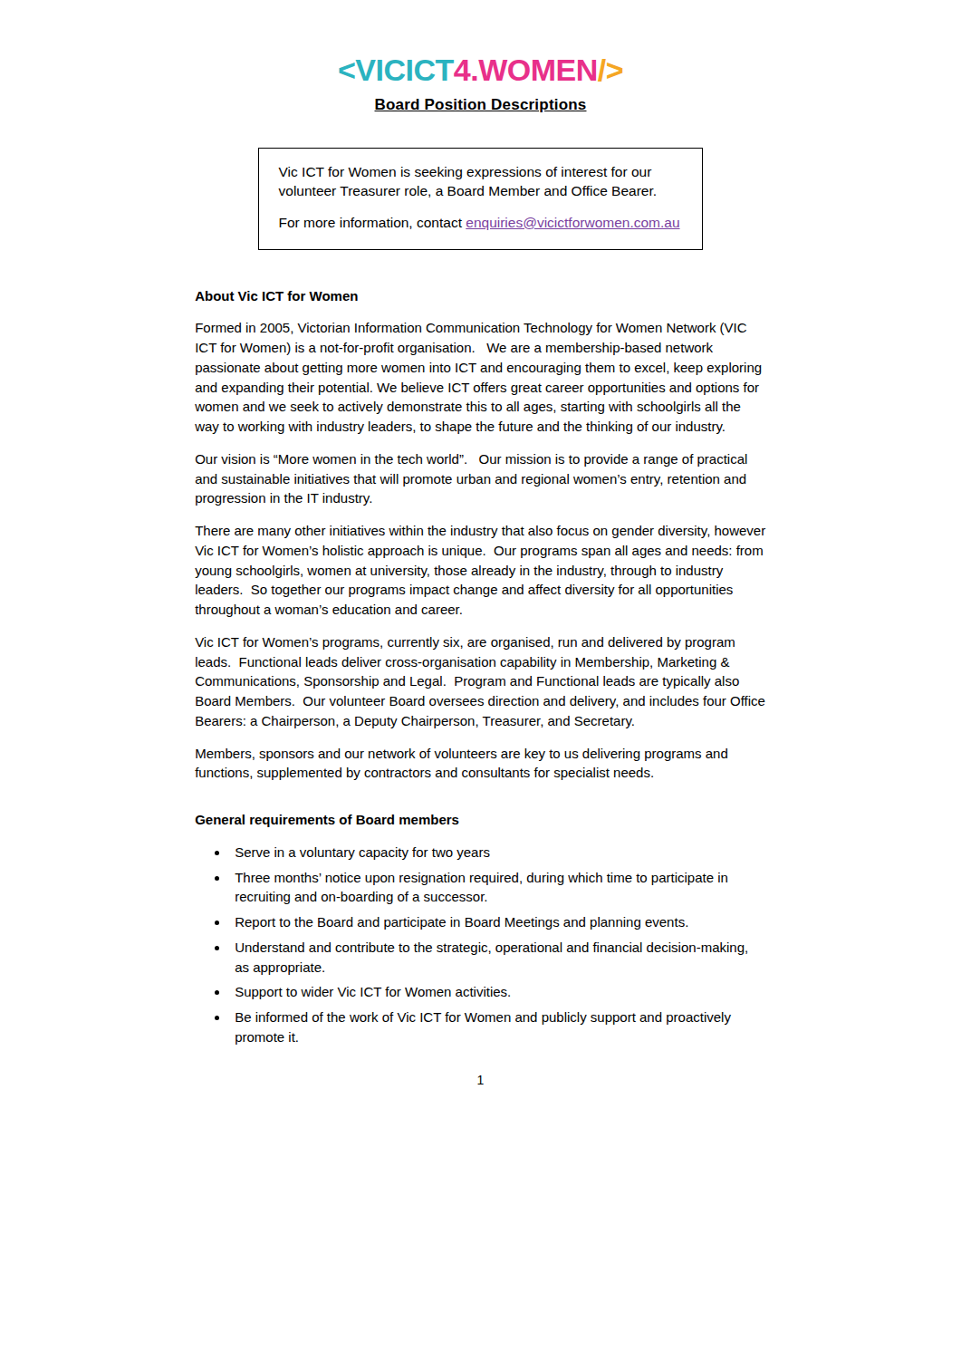<VIC ICT 4. WOMEN/>
Board Position Descriptions
Vic ICT for Women is seeking expressions of interest for our volunteer Treasurer role, a Board Member and Office Bearer.
For more information, contact enquiries@vicictforwomen.com.au
About Vic ICT for Women
Formed in 2005, Victorian Information Communication Technology for Women Network (VIC ICT for Women) is a not-for-profit organisation. We are a membership-based network passionate about getting more women into ICT and encouraging them to excel, keep exploring and expanding their potential. We believe ICT offers great career opportunities and options for women and we seek to actively demonstrate this to all ages, starting with schoolgirls all the way to working with industry leaders, to shape the future and the thinking of our industry.
Our vision is “More women in the tech world”. Our mission is to provide a range of practical and sustainable initiatives that will promote urban and regional women’s entry, retention and progression in the IT industry.
There are many other initiatives within the industry that also focus on gender diversity, however Vic ICT for Women’s holistic approach is unique. Our programs span all ages and needs: from young schoolgirls, women at university, those already in the industry, through to industry leaders. So together our programs impact change and affect diversity for all opportunities throughout a woman’s education and career.
Vic ICT for Women’s programs, currently six, are organised, run and delivered by program leads. Functional leads deliver cross-organisation capability in Membership, Marketing & Communications, Sponsorship and Legal. Program and Functional leads are typically also Board Members. Our volunteer Board oversees direction and delivery, and includes four Office Bearers: a Chairperson, a Deputy Chairperson, Treasurer, and Secretary.
Members, sponsors and our network of volunteers are key to us delivering programs and functions, supplemented by contractors and consultants for specialist needs.
General requirements of Board members
Serve in a voluntary capacity for two years
Three months’ notice upon resignation required, during which time to participate in recruiting and on-boarding of a successor.
Report to the Board and participate in Board Meetings and planning events.
Understand and contribute to the strategic, operational and financial decision-making, as appropriate.
Support to wider Vic ICT for Women activities.
Be informed of the work of Vic ICT for Women and publicly support and proactively promote it.
1